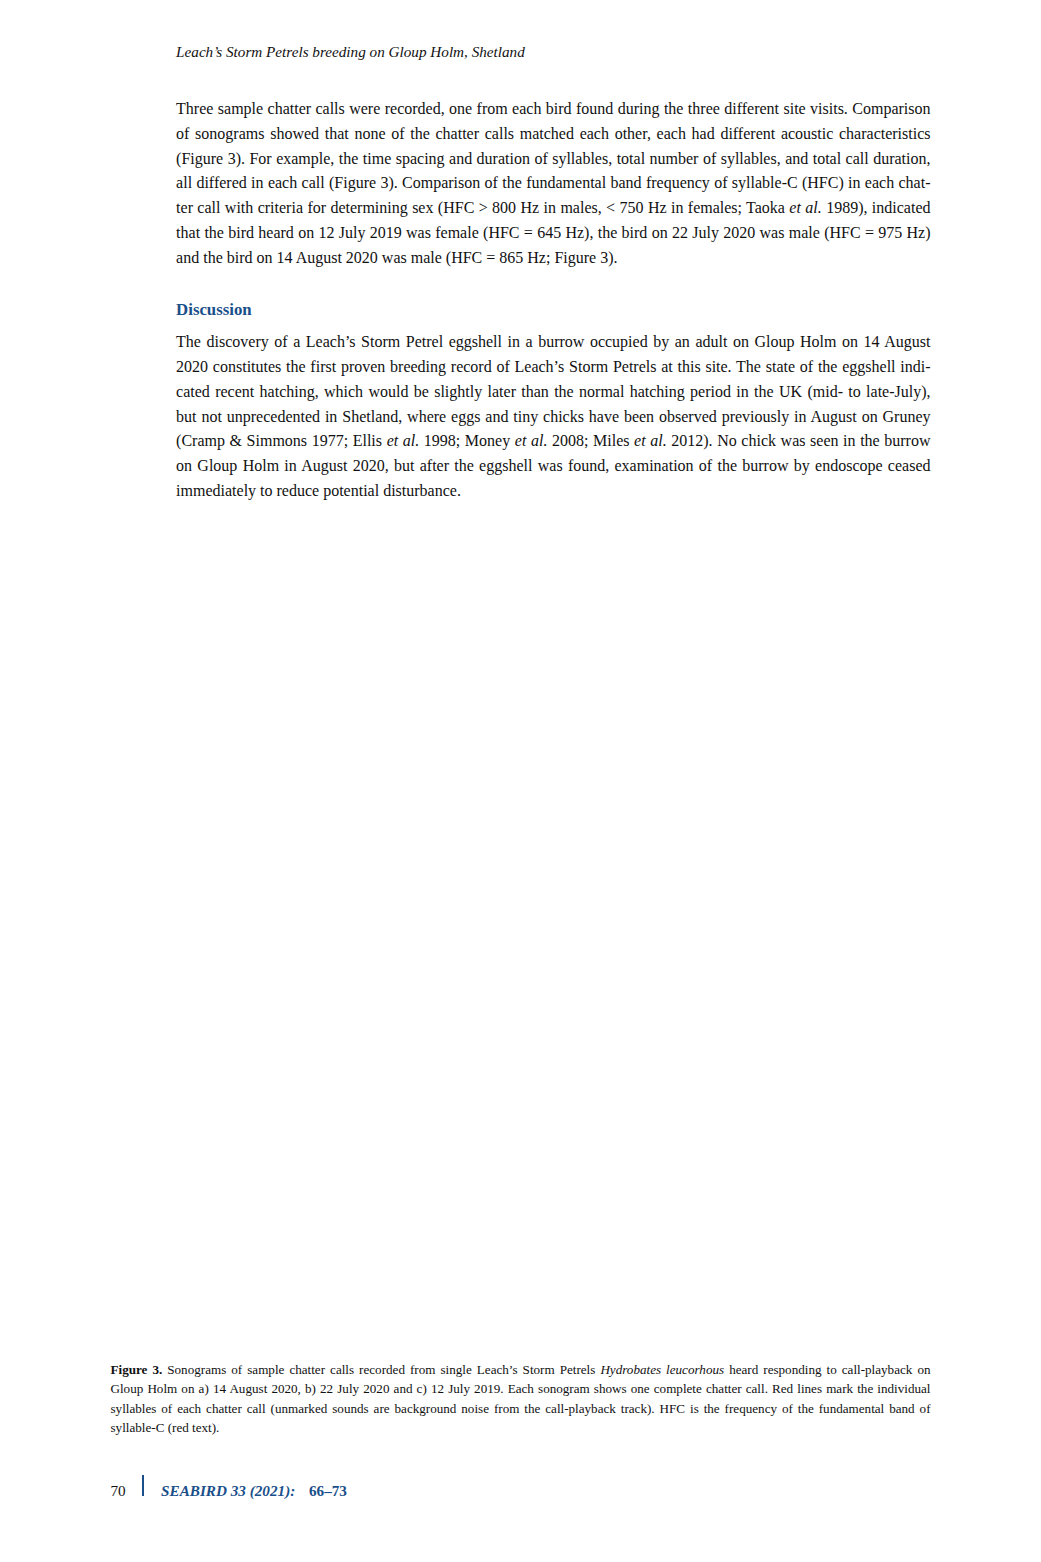Leach’s Storm Petrels breeding on Gloup Holm, Shetland
Three sample chatter calls were recorded, one from each bird found during the three different site visits. Comparison of sonograms showed that none of the chatter calls matched each other, each had different acoustic characteristics (Figure 3). For example, the time spacing and duration of syllables, total number of syllables, and total call duration, all differed in each call (Figure 3). Comparison of the fundamental band frequency of syllable-C (HFC) in each chatter call with criteria for determining sex (HFC > 800 Hz in males, < 750 Hz in females; Taoka et al. 1989), indicated that the bird heard on 12 July 2019 was female (HFC = 645 Hz), the bird on 22 July 2020 was male (HFC = 975 Hz) and the bird on 14 August 2020 was male (HFC = 865 Hz; Figure 3).
Discussion
The discovery of a Leach’s Storm Petrel eggshell in a burrow occupied by an adult on Gloup Holm on 14 August 2020 constitutes the first proven breeding record of Leach’s Storm Petrels at this site. The state of the eggshell indicated recent hatching, which would be slightly later than the normal hatching period in the UK (mid- to late-July), but not unprecedented in Shetland, where eggs and tiny chicks have been observed previously in August on Gruney (Cramp & Simmons 1977; Ellis et al. 1998; Money et al. 2008; Miles et al. 2012). No chick was seen in the burrow on Gloup Holm in August 2020, but after the eggshell was found, examination of the burrow by endoscope ceased immediately to reduce potential disturbance.
Figure 3. Sonograms of sample chatter calls recorded from single Leach’s Storm Petrels Hydrobates leucorhous heard responding to call-playback on Gloup Holm on a) 14 August 2020, b) 22 July 2020 and c) 12 July 2019. Each sonogram shows one complete chatter call. Red lines mark the individual syllables of each chatter call (unmarked sounds are background noise from the call-playback track). HFC is the frequency of the fundamental band of syllable-C (red text).
70 SEABIRD 33 (2021): 66–73